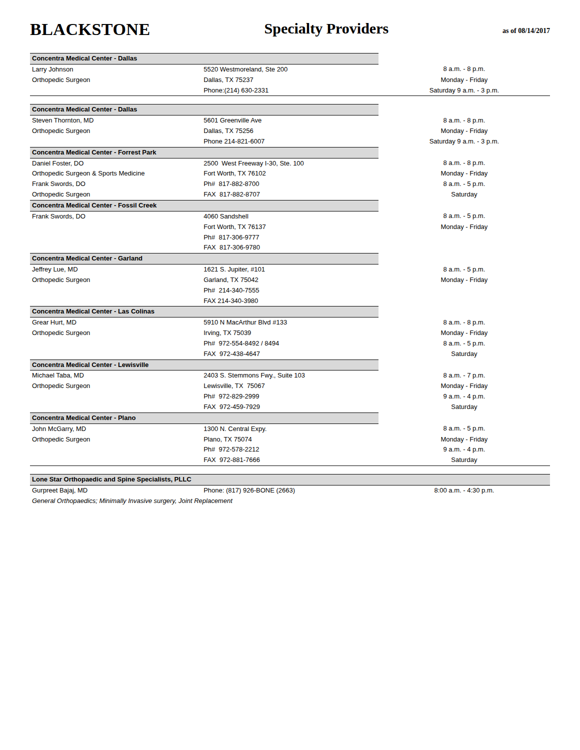BLACKSTONE
Specialty Providers
as of 08/14/2017
| Concentra Medical Center - Dallas | |
| Larry Johnson | 5520 Westmoreland, Ste 200 | 8 a.m. - 8 p.m. |
| Orthopedic Surgeon | Dallas, TX 75237 | Monday - Friday |
| | Phone:(214) 630-2331 | Saturday 9 a.m. - 3 p.m. |
| Concentra Medical Center - Dallas | |
| Steven Thornton, MD | 5601 Greenville Ave | 8 a.m. - 8 p.m. |
| Orthopedic Surgeon | Dallas, TX 75256 | Monday - Friday |
| | Phone 214-821-6007 | Saturday 9 a.m. - 3 p.m. |
| Concentra Medical Center - Forrest Park | |
| Daniel Foster, DO | 2500 West Freeway I-30, Ste. 100 | 8 a.m. - 8 p.m. |
| Orthopedic Surgeon & Sports Medicine | Fort Worth, TX 76102 | Monday - Friday |
| Frank Swords, DO | Ph# 817-882-8700 | 8 a.m. - 5 p.m. |
| Orthopedic Surgeon | FAX 817-882-8707 | Saturday |
| Concentra Medical Center - Fossil Creek | |
| Frank Swords, DO | 4060 Sandshell | 8 a.m. - 5 p.m. |
| | Fort Worth, TX 76137 | Monday - Friday |
| | Ph# 817-306-9777 | |
| | FAX 817-306-9780 | |
| Concentra Medical Center - Garland | |
| Jeffrey Lue, MD | 1621 S. Jupiter, #101 | 8 a.m. - 5 p.m. |
| Orthopedic Surgeon | Garland, TX 75042 | Monday - Friday |
| | Ph# 214-340-7555 | |
| | FAX 214-340-3980 | |
| Concentra Medical Center - Las Colinas | |
| Grear Hurt, MD | 5910 N MacArthur Blvd #133 | 8 a.m. - 8 p.m. |
| Orthopedic Surgeon | Irving, TX 75039 | Monday - Friday |
| | Ph# 972-554-8492 / 8494 | 8 a.m. - 5 p.m. |
| | FAX 972-438-4647 | Saturday |
| Concentra Medical Center - Lewisville | |
| Michael Taba, MD | 2403 S. Stemmons Fwy., Suite 103 | 8 a.m. - 7 p.m. |
| Orthopedic Surgeon | Lewisville, TX 75067 | Monday - Friday |
| | Ph# 972-829-2999 | 9 a.m. - 4 p.m. |
| | FAX 972-459-7929 | Saturday |
| Concentra Medical Center - Plano | |
| John McGarry, MD | 1300 N. Central Expy. | 8 a.m. - 5 p.m. |
| Orthopedic Surgeon | Plano, TX 75074 | Monday - Friday |
| | Ph# 972-578-2212 | 9 a.m. - 4 p.m. |
| | FAX 972-881-7666 | Saturday |
| Lone Star Orthopaedic and Spine Specialists, PLLC | |
| Gurpreet Bajaj, MD | Phone: (817) 926-BONE (2663) | 8:00 a.m. - 4:30 p.m. |
| General Orthopaedics; Minimally Invasive surgery, Joint Replacement | |